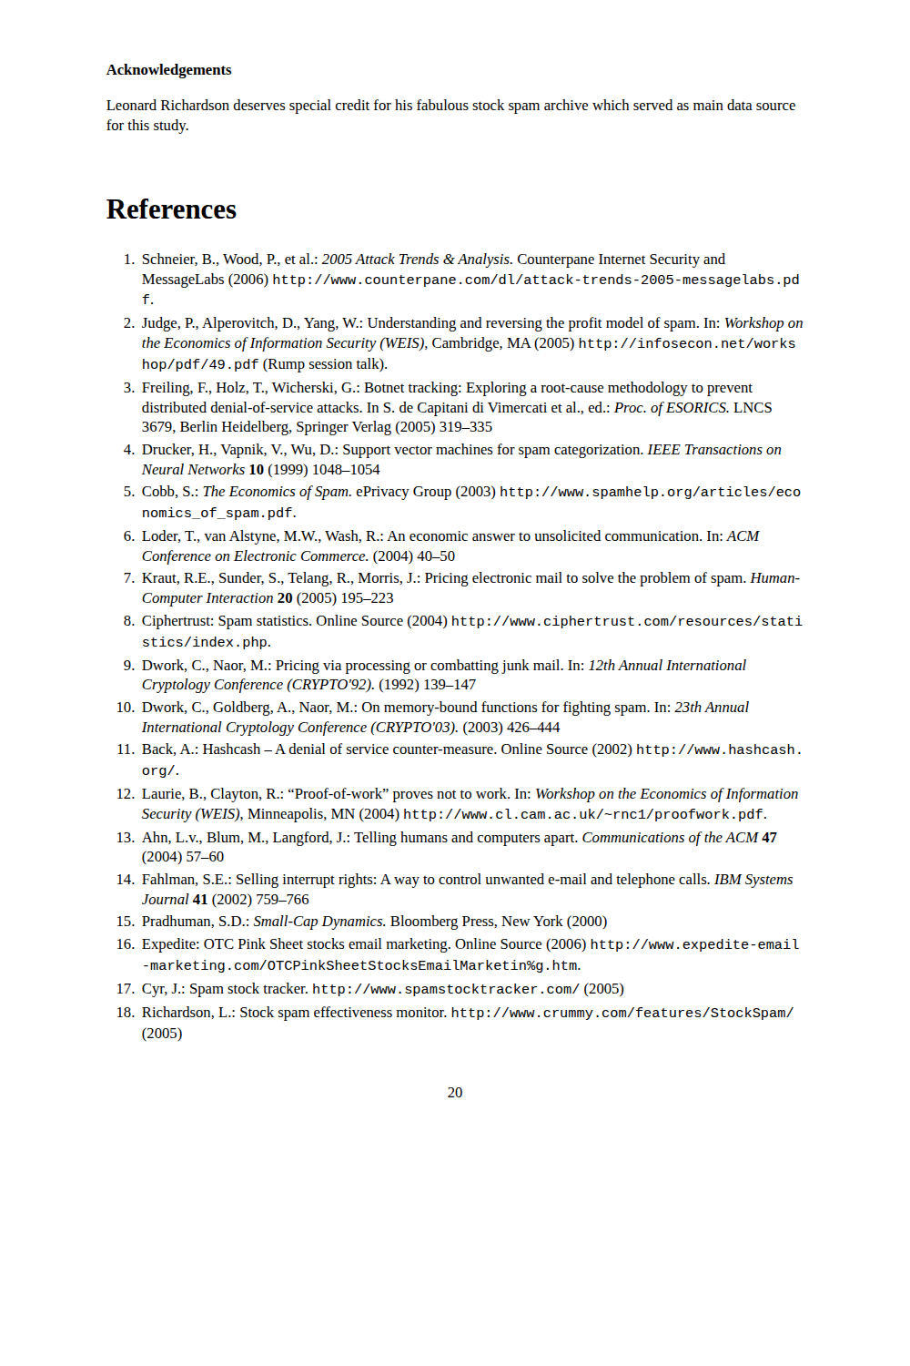Acknowledgements
Leonard Richardson deserves special credit for his fabulous stock spam archive which served as main data source for this study.
References
Schneier, B., Wood, P., et al.: 2005 Attack Trends & Analysis. Counterpane Internet Security and MessageLabs (2006) http://www.counterpane.com/dl/attack-trends-2005-messagelabs.pdf.
Judge, P., Alperovitch, D., Yang, W.: Understanding and reversing the profit model of spam. In: Workshop on the Economics of Information Security (WEIS), Cambridge, MA (2005) http://infosecon.net/workshop/pdf/49.pdf (Rump session talk).
Freiling, F., Holz, T., Wicherski, G.: Botnet tracking: Exploring a root-cause methodology to prevent distributed denial-of-service attacks. In S. de Capitani di Vimercati et al., ed.: Proc. of ESORICS. LNCS 3679, Berlin Heidelberg, Springer Verlag (2005) 319–335
Drucker, H., Vapnik, V., Wu, D.: Support vector machines for spam categorization. IEEE Transactions on Neural Networks 10 (1999) 1048–1054
Cobb, S.: The Economics of Spam. ePrivacy Group (2003) http://www.spamhelp.org/articles/economics_of_spam.pdf.
Loder, T., van Alstyne, M.W., Wash, R.: An economic answer to unsolicited communication. In: ACM Conference on Electronic Commerce. (2004) 40–50
Kraut, R.E., Sunder, S., Telang, R., Morris, J.: Pricing electronic mail to solve the problem of spam. Human-Computer Interaction 20 (2005) 195–223
Ciphertrust: Spam statistics. Online Source (2004) http://www.ciphertrust.com/resources/statistics/index.php.
Dwork, C., Naor, M.: Pricing via processing or combatting junk mail. In: 12th Annual International Cryptology Conference (CRYPTO'92). (1992) 139–147
Dwork, C., Goldberg, A., Naor, M.: On memory-bound functions for fighting spam. In: 23th Annual International Cryptology Conference (CRYPTO'03). (2003) 426–444
Back, A.: Hashcash – A denial of service counter-measure. Online Source (2002) http://www.hashcash.org/.
Laurie, B., Clayton, R.: “Proof-of-work” proves not to work. In: Workshop on the Economics of Information Security (WEIS), Minneapolis, MN (2004) http://www.cl.cam.ac.uk/~rnc1/proofwork.pdf.
Ahn, L.v., Blum, M., Langford, J.: Telling humans and computers apart. Communications of the ACM 47 (2004) 57–60
Fahlman, S.E.: Selling interrupt rights: A way to control unwanted e-mail and telephone calls. IBM Systems Journal 41 (2002) 759–766
Pradhuman, S.D.: Small-Cap Dynamics. Bloomberg Press, New York (2000)
Expedite: OTC Pink Sheet stocks email marketing. Online Source (2006) http://www.expedite-email-marketing.com/OTCPinkSheetStocksEmailMarketin%g.htm.
Cyr, J.: Spam stock tracker. http://www.spamstocktracker.com/ (2005)
Richardson, L.: Stock spam effectiveness monitor. http://www.crummy.com/features/StockSpam/ (2005)
20